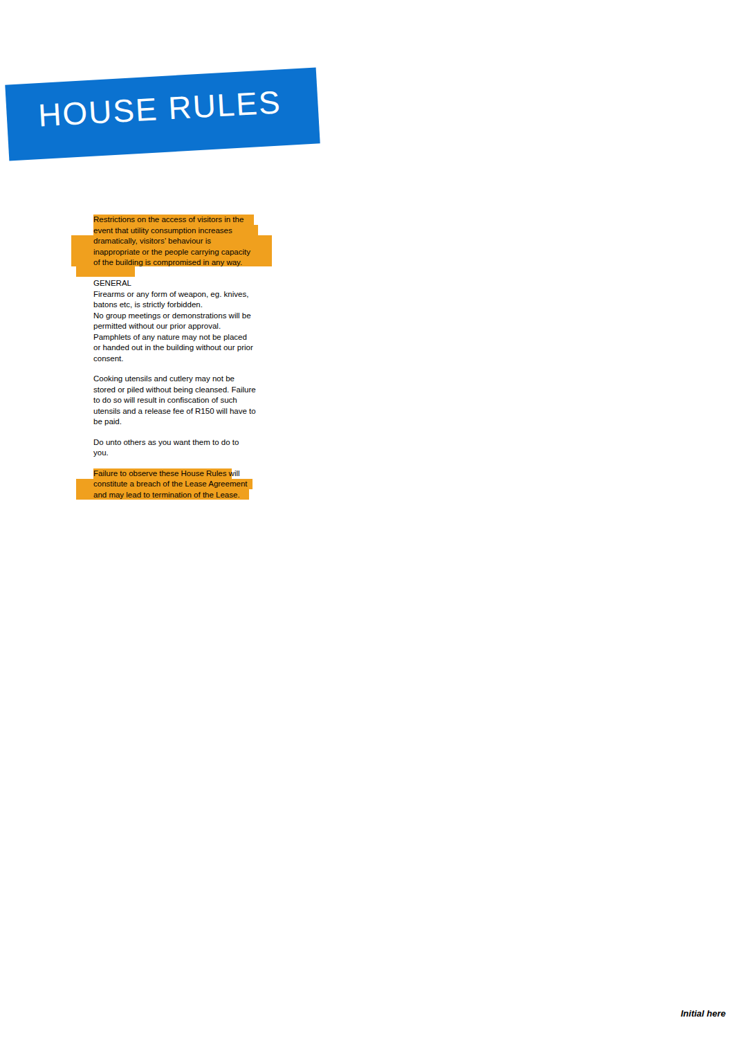HOUSE RULES
Restrictions on the access of visitors in the event that utility consumption increases dramatically, visitors’ behaviour is inappropriate or the people carrying capacity of the building is compromised in any way.
GENERAL
Firearms or any form of weapon, eg. knives, batons etc, is strictly forbidden.
No group meetings or demonstrations will be permitted without our prior approval.
Pamphlets of any nature may not be placed or handed out in the building without our prior consent.
Cooking utensils and cutlery may not be stored or piled without being cleansed. Failure to do so will result in confiscation of such utensils and a release fee of R150 will have to be paid.
Do unto others as you want them to do to you.
Failure to observe these House Rules will constitute a breach of the Lease Agreement and may lead to termination of the Lease.
Initial here